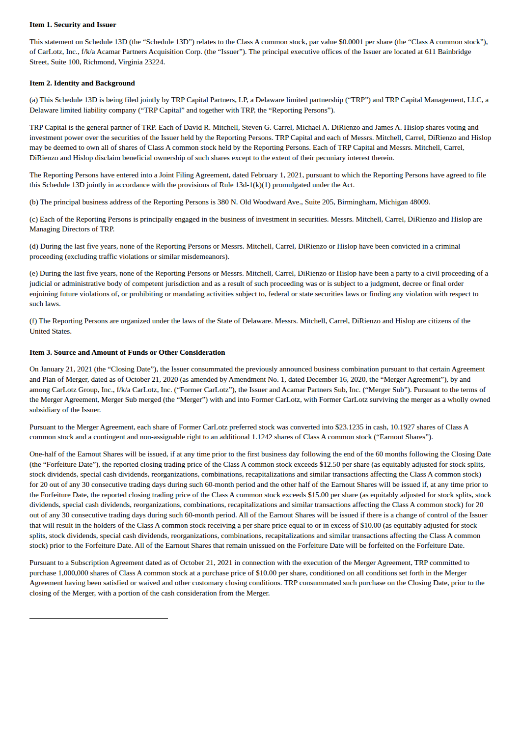Item 1. Security and Issuer
This statement on Schedule 13D (the “Schedule 13D”) relates to the Class A common stock, par value $0.0001 per share (the “Class A common stock”), of CarLotz, Inc., f/k/a Acamar Partners Acquisition Corp. (the “Issuer”). The principal executive offices of the Issuer are located at 611 Bainbridge Street, Suite 100, Richmond, Virginia 23224.
Item 2. Identity and Background
(a) This Schedule 13D is being filed jointly by TRP Capital Partners, LP, a Delaware limited partnership (“TRP”) and TRP Capital Management, LLC, a Delaware limited liability company (“TRP Capital” and together with TRP, the “Reporting Persons”).
TRP Capital is the general partner of TRP. Each of David R. Mitchell, Steven G. Carrel, Michael A. DiRienzo and James A. Hislop shares voting and investment power over the securities of the Issuer held by the Reporting Persons. TRP Capital and each of Messrs. Mitchell, Carrel, DiRienzo and Hislop may be deemed to own all of shares of Class A common stock held by the Reporting Persons. Each of TRP Capital and Messrs. Mitchell, Carrel, DiRienzo and Hislop disclaim beneficial ownership of such shares except to the extent of their pecuniary interest therein.
The Reporting Persons have entered into a Joint Filing Agreement, dated February 1, 2021, pursuant to which the Reporting Persons have agreed to file this Schedule 13D jointly in accordance with the provisions of Rule 13d-1(k)(1) promulgated under the Act.
(b) The principal business address of the Reporting Persons is 380 N. Old Woodward Ave., Suite 205, Birmingham, Michigan 48009.
(c) Each of the Reporting Persons is principally engaged in the business of investment in securities. Messrs. Mitchell, Carrel, DiRienzo and Hislop are Managing Directors of TRP.
(d) During the last five years, none of the Reporting Persons or Messrs. Mitchell, Carrel, DiRienzo or Hislop have been convicted in a criminal proceeding (excluding traffic violations or similar misdemeanors).
(e) During the last five years, none of the Reporting Persons or Messrs. Mitchell, Carrel, DiRienzo or Hislop have been a party to a civil proceeding of a judicial or administrative body of competent jurisdiction and as a result of such proceeding was or is subject to a judgment, decree or final order enjoining future violations of, or prohibiting or mandating activities subject to, federal or state securities laws or finding any violation with respect to such laws.
(f) The Reporting Persons are organized under the laws of the State of Delaware. Messrs. Mitchell, Carrel, DiRienzo and Hislop are citizens of the United States.
Item 3. Source and Amount of Funds or Other Consideration
On January 21, 2021 (the “Closing Date”), the Issuer consummated the previously announced business combination pursuant to that certain Agreement and Plan of Merger, dated as of October 21, 2020 (as amended by Amendment No. 1, dated December 16, 2020, the “Merger Agreement”), by and among CarLotz Group, Inc., f/k/a CarLotz, Inc. (“Former CarLotz”), the Issuer and Acamar Partners Sub, Inc. (“Merger Sub”). Pursuant to the terms of the Merger Agreement, Merger Sub merged (the “Merger”) with and into Former CarLotz, with Former CarLotz surviving the merger as a wholly owned subsidiary of the Issuer.
Pursuant to the Merger Agreement, each share of Former CarLotz preferred stock was converted into $23.1235 in cash, 10.1927 shares of Class A common stock and a contingent and non-assignable right to an additional 1.1242 shares of Class A common stock (“Earnout Shares”).
One-half of the Earnout Shares will be issued, if at any time prior to the first business day following the end of the 60 months following the Closing Date (the “Forfeiture Date”), the reported closing trading price of the Class A common stock exceeds $12.50 per share (as equitably adjusted for stock splits, stock dividends, special cash dividends, reorganizations, combinations, recapitalizations and similar transactions affecting the Class A common stock) for 20 out of any 30 consecutive trading days during such 60-month period and the other half of the Earnout Shares will be issued if, at any time prior to the Forfeiture Date, the reported closing trading price of the Class A common stock exceeds $15.00 per share (as equitably adjusted for stock splits, stock dividends, special cash dividends, reorganizations, combinations, recapitalizations and similar transactions affecting the Class A common stock) for 20 out of any 30 consecutive trading days during such 60-month period. All of the Earnout Shares will be issued if there is a change of control of the Issuer that will result in the holders of the Class A common stock receiving a per share price equal to or in excess of $10.00 (as equitably adjusted for stock splits, stock dividends, special cash dividends, reorganizations, combinations, recapitalizations and similar transactions affecting the Class A common stock) prior to the Forfeiture Date. All of the Earnout Shares that remain unissued on the Forfeiture Date will be forfeited on the Forfeiture Date.
Pursuant to a Subscription Agreement dated as of October 21, 2021 in connection with the execution of the Merger Agreement, TRP committed to purchase 1,000,000 shares of Class A common stock at a purchase price of $10.00 per share, conditioned on all conditions set forth in the Merger Agreement having been satisfied or waived and other customary closing conditions. TRP consummated such purchase on the Closing Date, prior to the closing of the Merger, with a portion of the cash consideration from the Merger.